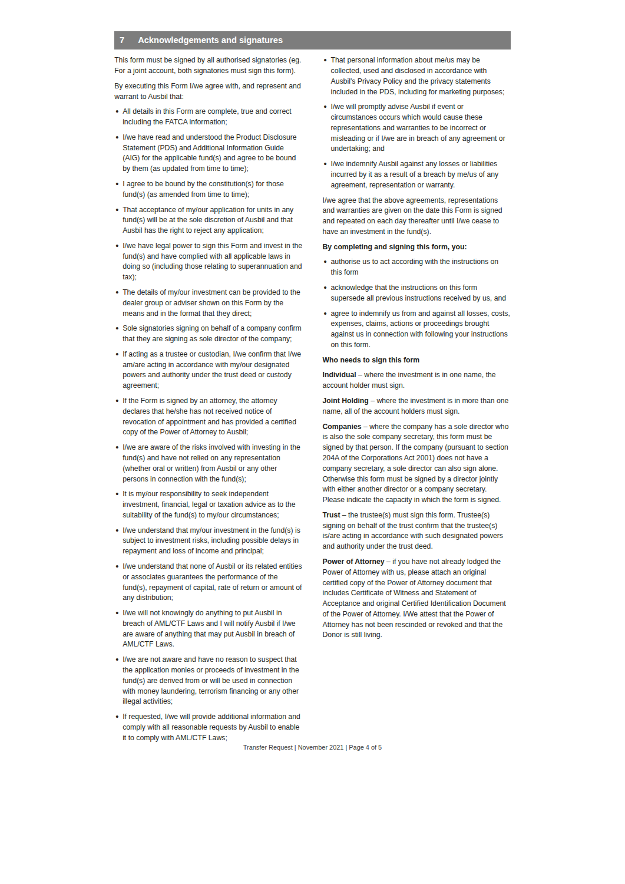7 Acknowledgements and signatures
This form must be signed by all authorised signatories (eg. For a joint account, both signatories must sign this form).
By executing this Form I/we agree with, and represent and warrant to Ausbil that:
All details in this Form are complete, true and correct including the FATCA information;
I/we have read and understood the Product Disclosure Statement (PDS) and Additional Information Guide (AIG) for the applicable fund(s) and agree to be bound by them (as updated from time to time);
I agree to be bound by the constitution(s) for those fund(s) (as amended from time to time);
That acceptance of my/our application for units in any fund(s) will be at the sole discretion of Ausbil and that Ausbil has the right to reject any application;
I/we have legal power to sign this Form and invest in the fund(s) and have complied with all applicable laws in doing so (including those relating to superannuation and tax);
The details of my/our investment can be provided to the dealer group or adviser shown on this Form by the means and in the format that they direct;
Sole signatories signing on behalf of a company confirm that they are signing as sole director of the company;
If acting as a trustee or custodian, I/we confirm that I/we am/are acting in accordance with my/our designated powers and authority under the trust deed or custody agreement;
If the Form is signed by an attorney, the attorney declares that he/she has not received notice of revocation of appointment and has provided a certified copy of the Power of Attorney to Ausbil;
I/we are aware of the risks involved with investing in the fund(s) and have not relied on any representation (whether oral or written) from Ausbil or any other persons in connection with the fund(s);
It is my/our responsibility to seek independent investment, financial, legal or taxation advice as to the suitability of the fund(s) to my/our circumstances;
I/we understand that my/our investment in the fund(s) is subject to investment risks, including possible delays in repayment and loss of income and principal;
I/we understand that none of Ausbil or its related entities or associates guarantees the performance of the fund(s), repayment of capital, rate of return or amount of any distribution;
I/we will not knowingly do anything to put Ausbil in breach of AML/CTF Laws and I will notify Ausbil if I/we are aware of anything that may put Ausbil in breach of AML/CTF Laws.
I/we are not aware and have no reason to suspect that the application monies or proceeds of investment in the fund(s) are derived from or will be used in connection with money laundering, terrorism financing or any other illegal activities;
If requested, I/we will provide additional information and comply with all reasonable requests by Ausbil to enable it to comply with AML/CTF Laws;
That personal information about me/us may be collected, used and disclosed in accordance with Ausbil's Privacy Policy and the privacy statements included in the PDS, including for marketing purposes;
I/we will promptly advise Ausbil if event or circumstances occurs which would cause these representations and warranties to be incorrect or misleading or if I/we are in breach of any agreement or undertaking; and
I/we indemnify Ausbil against any losses or liabilities incurred by it as a result of a breach by me/us of any agreement, representation or warranty.
I/we agree that the above agreements, representations and warranties are given on the date this Form is signed and repeated on each day thereafter until I/we cease to have an investment in the fund(s).
By completing and signing this form, you:
authorise us to act according with the instructions on this form
acknowledge that the instructions on this form supersede all previous instructions received by us, and
agree to indemnify us from and against all losses, costs, expenses, claims, actions or proceedings brought against us in connection with following your instructions on this form.
Who needs to sign this form
Individual – where the investment is in one name, the account holder must sign.
Joint Holding – where the investment is in more than one name, all of the account holders must sign.
Companies – where the company has a sole director who is also the sole company secretary, this form must be signed by that person. If the company (pursuant to section 204A of the Corporations Act 2001) does not have a company secretary, a sole director can also sign alone. Otherwise this form must be signed by a director jointly with either another director or a company secretary. Please indicate the capacity in which the form is signed.
Trust – the trustee(s) must sign this form. Trustee(s) signing on behalf of the trust confirm that the trustee(s) is/are acting in accordance with such designated powers and authority under the trust deed.
Power of Attorney – if you have not already lodged the Power of Attorney with us, please attach an original certified copy of the Power of Attorney document that includes Certificate of Witness and Statement of Acceptance and original Certified Identification Document of the Power of Attorney. I/We attest that the Power of Attorney has not been rescinded or revoked and that the Donor is still living.
Transfer Request | November 2021 | Page 4 of 5